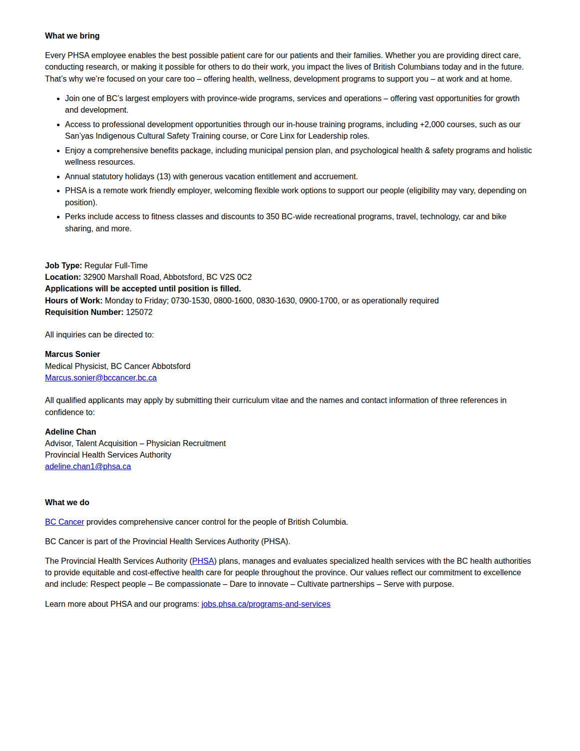What we bring
Every PHSA employee enables the best possible patient care for our patients and their families. Whether you are providing direct care, conducting research, or making it possible for others to do their work, you impact the lives of British Columbians today and in the future. That’s why we’re focused on your care too – offering health, wellness, development programs to support you – at work and at home.
Join one of BC’s largest employers with province-wide programs, services and operations – offering vast opportunities for growth and development.
Access to professional development opportunities through our in-house training programs, including +2,000 courses, such as our San’yas Indigenous Cultural Safety Training course, or Core Linx for Leadership roles.
Enjoy a comprehensive benefits package, including municipal pension plan, and psychological health & safety programs and holistic wellness resources.
Annual statutory holidays (13) with generous vacation entitlement and accruement.
PHSA is a remote work friendly employer, welcoming flexible work options to support our people (eligibility may vary, depending on position).
Perks include access to fitness classes and discounts to 350 BC-wide recreational programs, travel, technology, car and bike sharing, and more.
Job Type: Regular Full-Time
Location: 32900 Marshall Road, Abbotsford, BC V2S 0C2
Applications will be accepted until position is filled.
Hours of Work: Monday to Friday; 0730-1530, 0800-1600, 0830-1630, 0900-1700, or as operationally required
Requisition Number: 125072
All inquiries can be directed to:
Marcus Sonier
Medical Physicist, BC Cancer Abbotsford
Marcus.sonier@bccancer.bc.ca
All qualified applicants may apply by submitting their curriculum vitae and the names and contact information of three references in confidence to:
Adeline Chan
Advisor, Talent Acquisition – Physician Recruitment
Provincial Health Services Authority
adeline.chan1@phsa.ca
What we do
BC Cancer provides comprehensive cancer control for the people of British Columbia.
BC Cancer is part of the Provincial Health Services Authority (PHSA).
The Provincial Health Services Authority (PHSA) plans, manages and evaluates specialized health services with the BC health authorities to provide equitable and cost-effective health care for people throughout the province. Our values reflect our commitment to excellence and include: Respect people – Be compassionate – Dare to innovate – Cultivate partnerships – Serve with purpose.
Learn more about PHSA and our programs: jobs.phsa.ca/programs-and-services